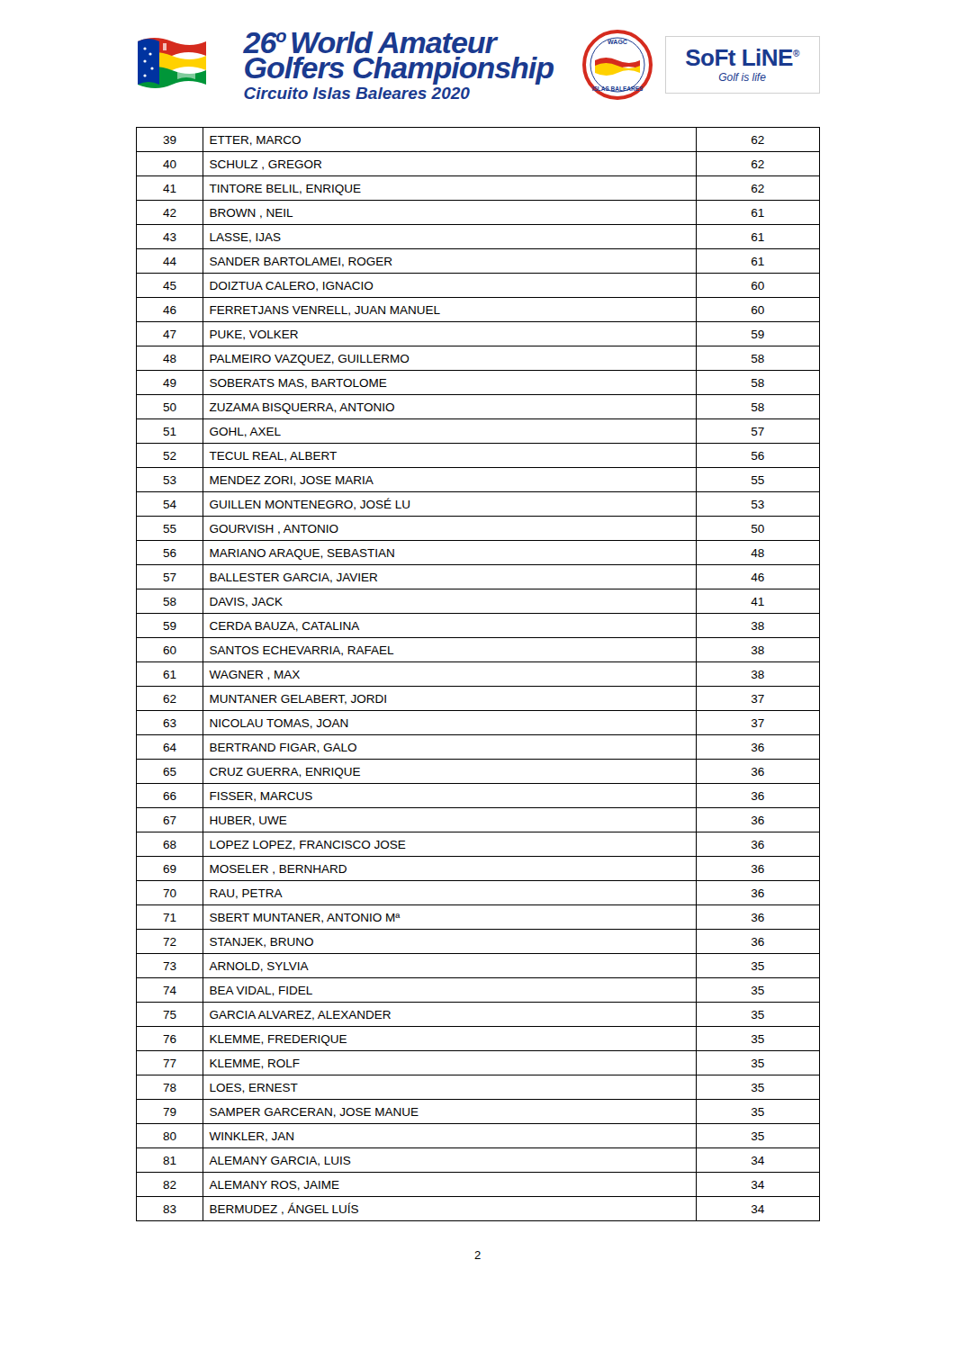26o World Amateur Golfers Championship Circuito Islas Baleares 2020
WAGC ISLAS BALEARES
SoFt LiNE®
Golf is life
| 39 | ETTER, MARCO | 62 |
| 40 | SCHULZ , GREGOR | 62 |
| 41 | TINTORE BELIL, ENRIQUE | 62 |
| 42 | BROWN , NEIL | 61 |
| 43 | LASSE, IJAS | 61 |
| 44 | SANDER BARTOLAMEI, ROGER | 61 |
| 45 | DOIZTUA CALERO, IGNACIO | 60 |
| 46 | FERRETJANS VENRELL, JUAN MANUEL | 60 |
| 47 | PUKE, VOLKER | 59 |
| 48 | PALMEIRO VAZQUEZ, GUILLERMO | 58 |
| 49 | SOBERATS MAS, BARTOLOME | 58 |
| 50 | ZUZAMA BISQUERRA, ANTONIO | 58 |
| 51 | GOHL, AXEL | 57 |
| 52 | TECUL REAL, ALBERT | 56 |
| 53 | MENDEZ ZORI, JOSE MARIA | 55 |
| 54 | GUILLEN MONTENEGRO, JOSÉ LU | 53 |
| 55 | GOURVISH , ANTONIO | 50 |
| 56 | MARIANO ARAQUE, SEBASTIAN | 48 |
| 57 | BALLESTER GARCIA, JAVIER | 46 |
| 58 | DAVIS, JACK | 41 |
| 59 | CERDA BAUZA, CATALINA | 38 |
| 60 | SANTOS ECHEVARRIA, RAFAEL | 38 |
| 61 | WAGNER , MAX | 38 |
| 62 | MUNTANER GELABERT, JORDI | 37 |
| 63 | NICOLAU TOMAS, JOAN | 37 |
| 64 | BERTRAND FIGAR, GALO | 36 |
| 65 | CRUZ GUERRA, ENRIQUE | 36 |
| 66 | FISSER, MARCUS | 36 |
| 67 | HUBER, UWE | 36 |
| 68 | LOPEZ LOPEZ, FRANCISCO JOSE | 36 |
| 69 | MOSELER , BERNHARD | 36 |
| 70 | RAU, PETRA | 36 |
| 71 | SBERT MUNTANER, ANTONIO Mª | 36 |
| 72 | STANJEK, BRUNO | 36 |
| 73 | ARNOLD, SYLVIA | 35 |
| 74 | BEA VIDAL, FIDEL | 35 |
| 75 | GARCIA ALVAREZ, ALEXANDER | 35 |
| 76 | KLEMME, FREDERIQUE | 35 |
| 77 | KLEMME, ROLF | 35 |
| 78 | LOES, ERNEST | 35 |
| 79 | SAMPER GARCERAN, JOSE MANUE | 35 |
| 80 | WINKLER, JAN | 35 |
| 81 | ALEMANY GARCIA, LUIS | 34 |
| 82 | ALEMANY ROS, JAIME | 34 |
| 83 | BERMUDEZ , ÁNGEL LUÍS | 34 |
2